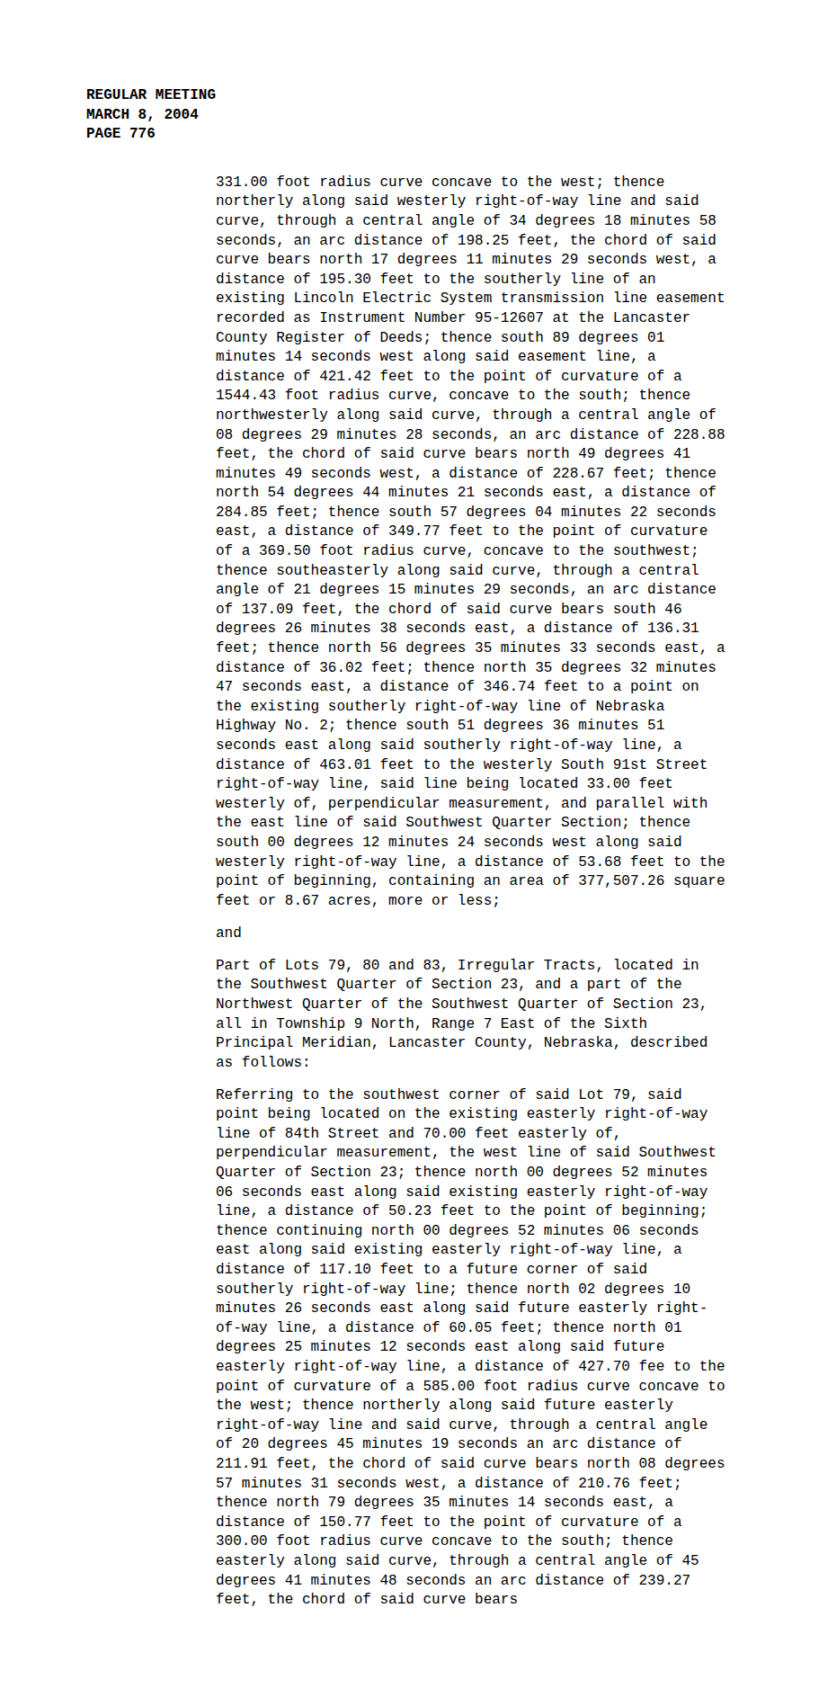REGULAR MEETING
MARCH 8, 2004
PAGE 776
331.00 foot radius curve concave to the west; thence northerly along said westerly right-of-way line and said curve, through a central angle of 34 degrees 18 minutes 58 seconds, an arc distance of 198.25 feet, the chord of said curve bears north 17 degrees 11 minutes 29 seconds west, a distance of 195.30 feet to the southerly line of an existing Lincoln Electric System transmission line easement recorded as Instrument Number 95-12607 at the Lancaster County Register of Deeds; thence south 89 degrees 01 minutes 14 seconds west along said easement line, a distance of 421.42 feet to the point of curvature of a 1544.43 foot radius curve, concave to the south; thence northwesterly along said curve, through a central angle of 08 degrees 29 minutes 28 seconds, an arc distance of 228.88 feet, the chord of said curve bears north 49 degrees 41 minutes 49 seconds west, a distance of 228.67 feet; thence north 54 degrees 44 minutes 21 seconds east, a distance of 284.85 feet; thence south 57 degrees 04 minutes 22 seconds east, a distance of 349.77 feet to the point of curvature of a 369.50 foot radius curve, concave to the southwest; thence southeasterly along said curve, through a central angle of 21 degrees 15 minutes 29 seconds, an arc distance of 137.09 feet, the chord of said curve bears south 46 degrees 26 minutes 38 seconds east, a distance of 136.31 feet; thence north 56 degrees 35 minutes 33 seconds east, a distance of 36.02 feet; thence north 35 degrees 32 minutes 47 seconds east, a distance of 346.74 feet to a point on the existing southerly right-of-way line of Nebraska Highway No. 2; thence south 51 degrees 36 minutes 51 seconds east along said southerly right-of-way line, a distance of 463.01 feet to the westerly South 91st Street right-of-way line, said line being located 33.00 feet westerly of, perpendicular measurement, and parallel with the east line of said Southwest Quarter Section; thence south 00 degrees 12 minutes 24 seconds west along said westerly right-of-way line, a distance of 53.68 feet to the point of beginning, containing an area of 377,507.26 square feet or 8.67 acres, more or less;
and
Part of Lots 79, 80 and 83, Irregular Tracts, located in the Southwest Quarter of Section 23, and a part of the Northwest Quarter of the Southwest Quarter of Section 23, all in Township 9 North, Range 7 East of the Sixth Principal Meridian, Lancaster County, Nebraska, described as follows:
Referring to the southwest corner of said Lot 79, said point being located on the existing easterly right-of-way line of 84th Street and 70.00 feet easterly of, perpendicular measurement, the west line of said Southwest Quarter of Section 23; thence north 00 degrees 52 minutes 06 seconds east along said existing easterly right-of-way line, a distance of 50.23 feet to the point of beginning; thence continuing north 00 degrees 52 minutes 06 seconds east along said existing easterly right-of-way line, a distance of 117.10 feet to a future corner of said southerly right-of-way line; thence north 02 degrees 10 minutes 26 seconds east along said future easterly right-of-way line, a distance of 60.05 feet; thence north 01 degrees 25 minutes 12 seconds east along said future easterly right-of-way line, a distance of 427.70 fee to the point of curvature of a 585.00 foot radius curve concave to the west; thence northerly along said future easterly right-of-way line and said curve, through a central angle of 20 degrees 45 minutes 19 seconds an arc distance of 211.91 feet, the chord of said curve bears north 08 degrees 57 minutes 31 seconds west, a distance of 210.76 feet; thence north 79 degrees 35 minutes 14 seconds east, a distance of 150.77 feet to the point of curvature of a 300.00 foot radius curve concave to the south; thence easterly along said curve, through a central angle of 45 degrees 41 minutes 48 seconds an arc distance of 239.27 feet, the chord of said curve bears